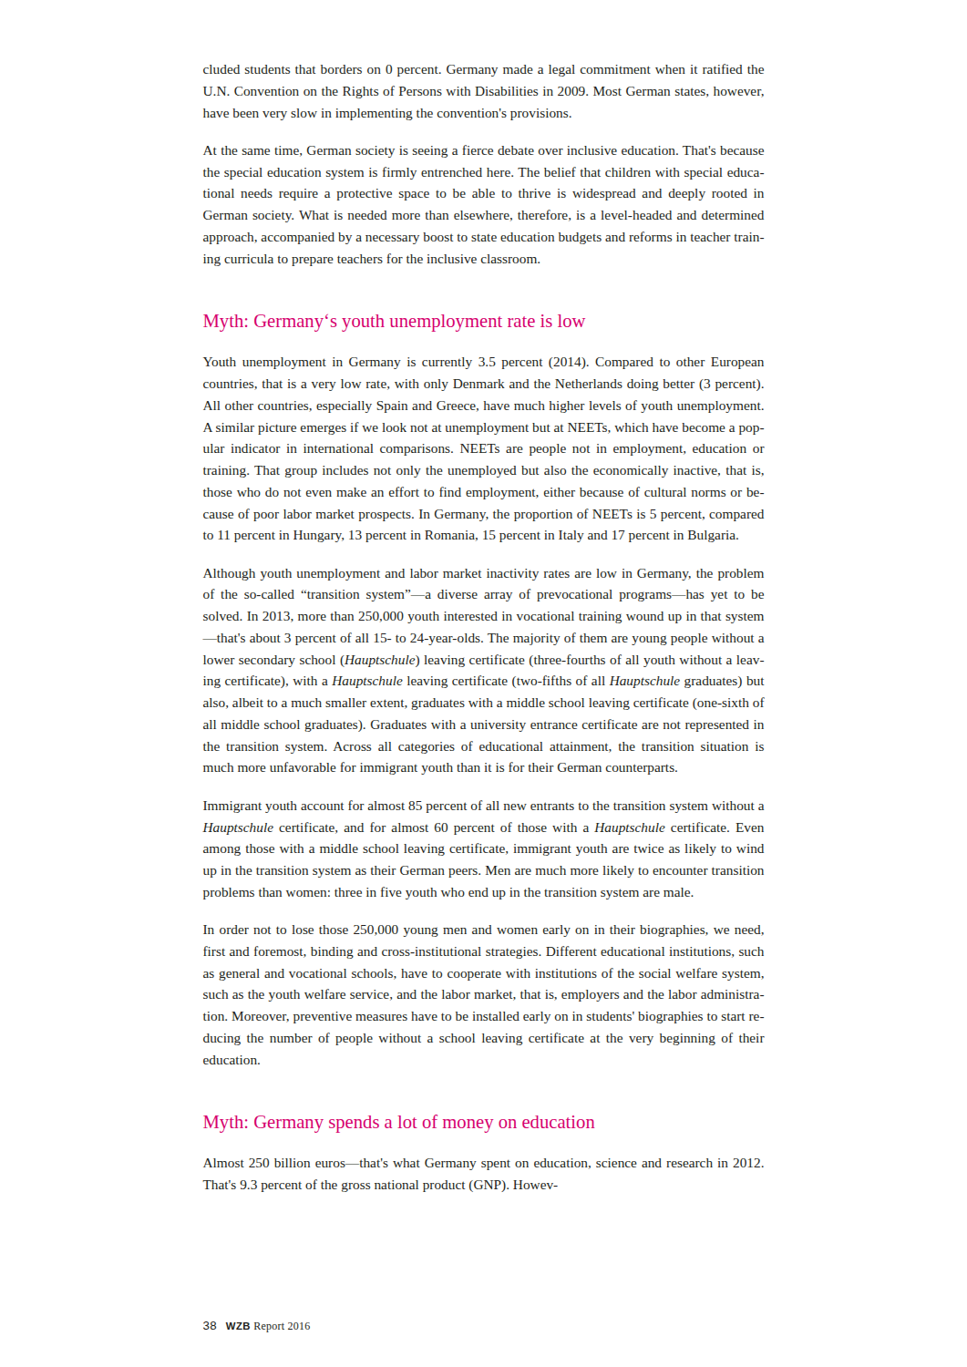cluded students that borders on 0 percent. Germany made a legal commitment when it ratified the U.N. Convention on the Rights of Persons with Disabilities in 2009. Most German states, however, have been very slow in implementing the convention's provisions.
At the same time, German society is seeing a fierce debate over inclusive education. That's because the special education system is firmly entrenched here. The belief that children with special educational needs require a protective space to be able to thrive is widespread and deeply rooted in German society. What is needed more than elsewhere, therefore, is a level-headed and determined approach, accompanied by a necessary boost to state education budgets and reforms in teacher training curricula to prepare teachers for the inclusive classroom.
Myth: Germany‘s youth unemployment rate is low
Youth unemployment in Germany is currently 3.5 percent (2014). Compared to other European countries, that is a very low rate, with only Denmark and the Netherlands doing better (3 percent). All other countries, especially Spain and Greece, have much higher levels of youth unemployment. A similar picture emerges if we look not at unemployment but at NEETs, which have become a popular indicator in international comparisons. NEETs are people not in employment, education or training. That group includes not only the unemployed but also the economically inactive, that is, those who do not even make an effort to find employment, either because of cultural norms or because of poor labor market prospects. In Germany, the proportion of NEETs is 5 percent, compared to 11 percent in Hungary, 13 percent in Romania, 15 percent in Italy and 17 percent in Bulgaria.
Although youth unemployment and labor market inactivity rates are low in Germany, the problem of the so-called “transition system”—a diverse array of prevocational programs—has yet to be solved. In 2013, more than 250,000 youth interested in vocational training wound up in that system—that's about 3 percent of all 15- to 24-year-olds. The majority of them are young people without a lower secondary school (Hauptschule) leaving certificate (three-fourths of all youth without a leaving certificate), with a Hauptschule leaving certificate (two-fifths of all Hauptschule graduates) but also, albeit to a much smaller extent, graduates with a middle school leaving certificate (one-sixth of all middle school graduates). Graduates with a university entrance certificate are not represented in the transition system. Across all categories of educational attainment, the transition situation is much more unfavorable for immigrant youth than it is for their German counterparts.
Immigrant youth account for almost 85 percent of all new entrants to the transition system without a Hauptschule certificate, and for almost 60 percent of those with a Hauptschule certificate. Even among those with a middle school leaving certificate, immigrant youth are twice as likely to wind up in the transition system as their German peers. Men are much more likely to encounter transition problems than women: three in five youth who end up in the transition system are male.
In order not to lose those 250,000 young men and women early on in their biographies, we need, first and foremost, binding and cross-institutional strategies. Different educational institutions, such as general and vocational schools, have to cooperate with institutions of the social welfare system, such as the youth welfare service, and the labor market, that is, employers and the labor administration. Moreover, preventive measures have to be installed early on in students' biographies to start reducing the number of people without a school leaving certificate at the very beginning of their education.
Myth: Germany spends a lot of money on education
Almost 250 billion euros—that's what Germany spent on education, science and research in 2012. That's 9.3 percent of the gross national product (GNP). Howev-
38 WZB Report 2016